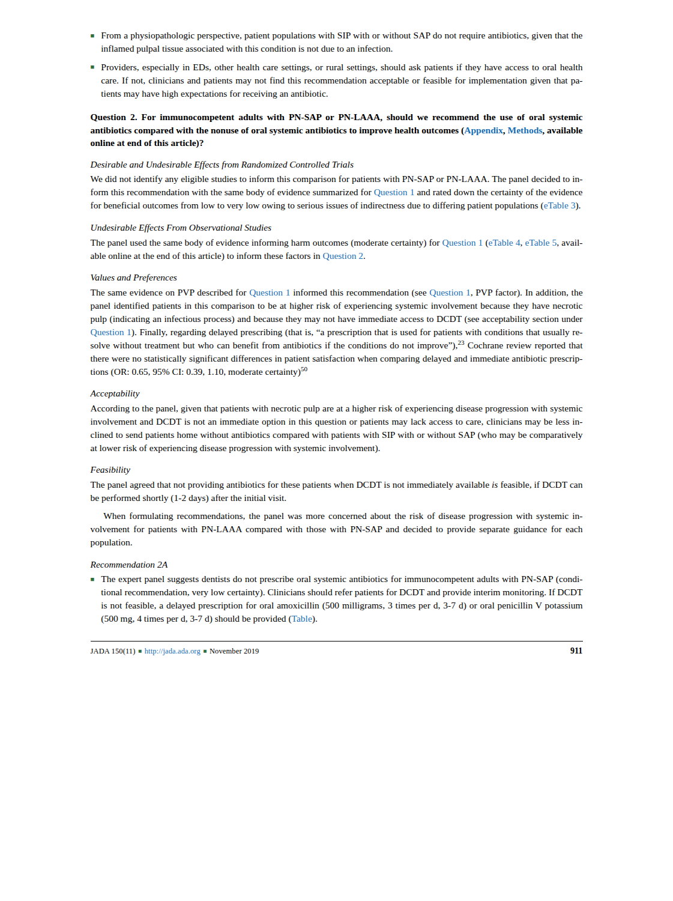From a physiopathologic perspective, patient populations with SIP with or without SAP do not require antibiotics, given that the inflamed pulpal tissue associated with this condition is not due to an infection.
Providers, especially in EDs, other health care settings, or rural settings, should ask patients if they have access to oral health care. If not, clinicians and patients may not find this recommendation acceptable or feasible for implementation given that patients may have high expectations for receiving an antibiotic.
Question 2. For immunocompetent adults with PN-SAP or PN-LAAA, should we recommend the use of oral systemic antibiotics compared with the nonuse of oral systemic antibiotics to improve health outcomes (Appendix, Methods, available online at end of this article)?
Desirable and Undesirable Effects from Randomized Controlled Trials
We did not identify any eligible studies to inform this comparison for patients with PN-SAP or PN-LAAA. The panel decided to inform this recommendation with the same body of evidence summarized for Question 1 and rated down the certainty of the evidence for beneficial outcomes from low to very low owing to serious issues of indirectness due to differing patient populations (eTable 3).
Undesirable Effects From Observational Studies
The panel used the same body of evidence informing harm outcomes (moderate certainty) for Question 1 (eTable 4, eTable 5, available online at the end of this article) to inform these factors in Question 2.
Values and Preferences
The same evidence on PVP described for Question 1 informed this recommendation (see Question 1, PVP factor). In addition, the panel identified patients in this comparison to be at higher risk of experiencing systemic involvement because they have necrotic pulp (indicating an infectious process) and because they may not have immediate access to DCDT (see acceptability section under Question 1). Finally, regarding delayed prescribing (that is, “a prescription that is used for patients with conditions that usually resolve without treatment but who can benefit from antibiotics if the conditions do not improve”),23 Cochrane review reported that there were no statistically significant differences in patient satisfaction when comparing delayed and immediate antibiotic prescriptions (OR: 0.65, 95% CI: 0.39, 1.10, moderate certainty)50
Acceptability
According to the panel, given that patients with necrotic pulp are at a higher risk of experiencing disease progression with systemic involvement and DCDT is not an immediate option in this question or patients may lack access to care, clinicians may be less inclined to send patients home without antibiotics compared with patients with SIP with or without SAP (who may be comparatively at lower risk of experiencing disease progression with systemic involvement).
Feasibility
The panel agreed that not providing antibiotics for these patients when DCDT is not immediately available is feasible, if DCDT can be performed shortly (1-2 days) after the initial visit.
When formulating recommendations, the panel was more concerned about the risk of disease progression with systemic involvement for patients with PN-LAAA compared with those with PN-SAP and decided to provide separate guidance for each population.
Recommendation 2A
The expert panel suggests dentists do not prescribe oral systemic antibiotics for immunocompetent adults with PN-SAP (conditional recommendation, very low certainty). Clinicians should refer patients for DCDT and provide interim monitoring. If DCDT is not feasible, a delayed prescription for oral amoxicillin (500 milligrams, 3 times per d, 3-7 d) or oral penicillin V potassium (500 mg, 4 times per d, 3-7 d) should be provided (Table).
JADA 150(11)■http://jada.ada.org■November 2019
911